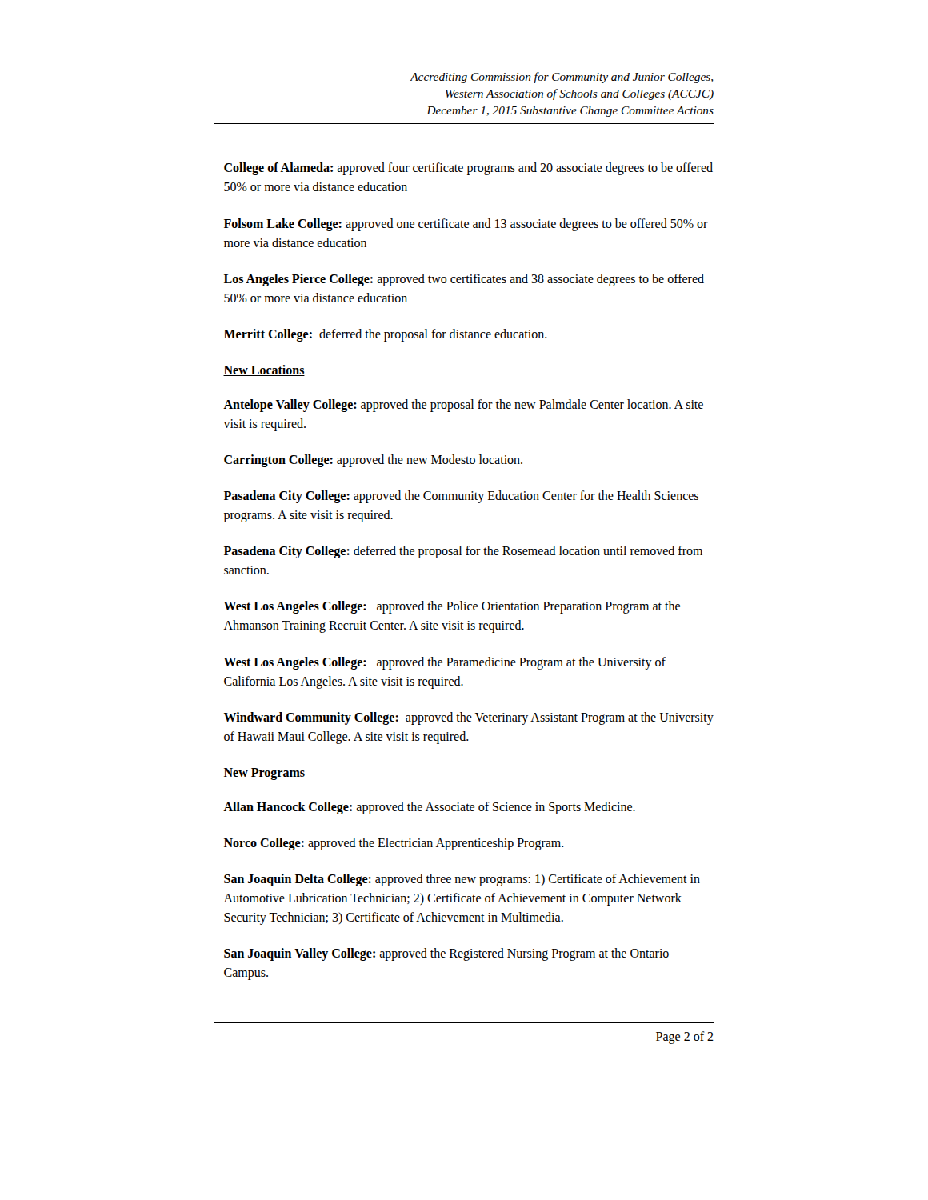Accrediting Commission for Community and Junior Colleges,
Western Association of Schools and Colleges (ACCJC)
December 1, 2015 Substantive Change Committee Actions
College of Alameda: approved four certificate programs and 20 associate degrees to be offered 50% or more via distance education
Folsom Lake College: approved one certificate and 13 associate degrees to be offered 50% or more via distance education
Los Angeles Pierce College: approved two certificates and 38 associate degrees to be offered 50% or more via distance education
Merritt College: deferred the proposal for distance education.
New Locations
Antelope Valley College: approved the proposal for the new Palmdale Center location. A site visit is required.
Carrington College: approved the new Modesto location.
Pasadena City College: approved the Community Education Center for the Health Sciences programs. A site visit is required.
Pasadena City College: deferred the proposal for the Rosemead location until removed from sanction.
West Los Angeles College: approved the Police Orientation Preparation Program at the Ahmanson Training Recruit Center. A site visit is required.
West Los Angeles College: approved the Paramedicine Program at the University of California Los Angeles. A site visit is required.
Windward Community College: approved the Veterinary Assistant Program at the University of Hawaii Maui College. A site visit is required.
New Programs
Allan Hancock College: approved the Associate of Science in Sports Medicine.
Norco College: approved the Electrician Apprenticeship Program.
San Joaquin Delta College: approved three new programs: 1) Certificate of Achievement in Automotive Lubrication Technician; 2) Certificate of Achievement in Computer Network Security Technician; 3) Certificate of Achievement in Multimedia.
San Joaquin Valley College: approved the Registered Nursing Program at the Ontario Campus.
Page 2 of 2